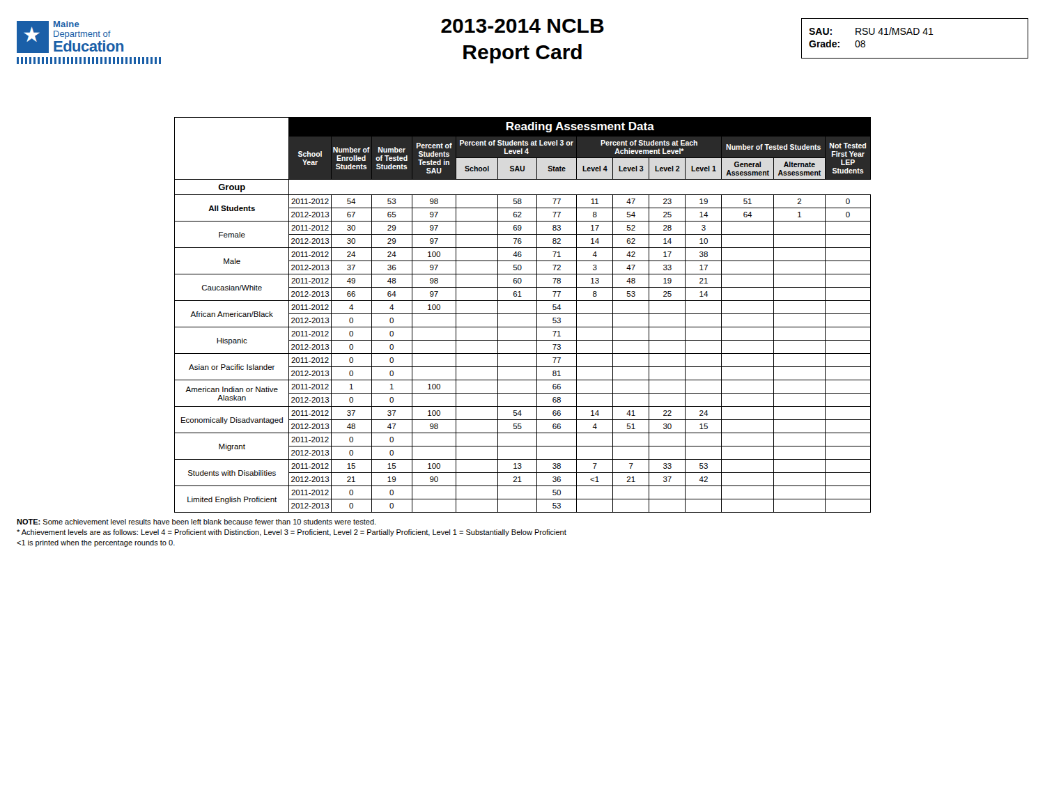Maine
Department of
Education
2013-2014 NCLB
Report Card
SAU: RSU 41/MSAD 41
Grade: 08
| | Reading Assessment Data |
| --- | --- |
| School Year | Number of Enrolled Students | Number of Tested Students | Percent of Students Tested in SAU | Percent of Students at Level 3 or Level 4 | Percent of Students at Each Achievement Level* | Number of Tested Students | Not Tested First Year LEP Students |
| School | SAU | State | Level 4 | Level 3 | Level 2 | Level 1 | General Assessment | Alternate Assessment |
| Group | |
| All Students | 2011-2012 | 54 | 53 | 98 | | 58 | 77 | 11 | 47 | 23 | 19 | 51 | 2 | 0 |
| 2012-2013 | 67 | 65 | 97 | | 62 | 77 | 8 | 54 | 25 | 14 | 64 | 1 | 0 |
| Female | 2011-2012 | 30 | 29 | 97 | | 69 | 83 | 17 | 52 | 28 | 3 | | | |
| 2012-2013 | 30 | 29 | 97 | | 76 | 82 | 14 | 62 | 14 | 10 | | | |
| Male | 2011-2012 | 24 | 24 | 100 | | 46 | 71 | 4 | 42 | 17 | 38 | | | |
| 2012-2013 | 37 | 36 | 97 | | 50 | 72 | 3 | 47 | 33 | 17 | | | |
| Caucasian/White | 2011-2012 | 49 | 48 | 98 | | 60 | 78 | 13 | 48 | 19 | 21 | | | |
| 2012-2013 | 66 | 64 | 97 | | 61 | 77 | 8 | 53 | 25 | 14 | | | |
| African American/Black | 2011-2012 | 4 | 4 | 100 | | | 54 | | | | | | | |
| 2012-2013 | 0 | 0 | | | | 53 | | | | | | | |
| Hispanic | 2011-2012 | 0 | 0 | | | | 71 | | | | | | | |
| 2012-2013 | 0 | 0 | | | | 73 | | | | | | | |
| Asian or Pacific Islander | 2011-2012 | 0 | 0 | | | | 77 | | | | | | | |
| 2012-2013 | 0 | 0 | | | | 81 | | | | | | | |
| American Indian or Native Alaskan | 2011-2012 | 1 | 1 | 100 | | | 66 | | | | | | | |
| 2012-2013 | 0 | 0 | | | | 68 | | | | | | | |
| Economically Disadvantaged | 2011-2012 | 37 | 37 | 100 | | 54 | 66 | 14 | 41 | 22 | 24 | | | |
| 2012-2013 | 48 | 47 | 98 | | 55 | 66 | 4 | 51 | 30 | 15 | | | |
| Migrant | 2011-2012 | 0 | 0 | | | | | | | | | | | |
| 2012-2013 | 0 | 0 | | | | | | | | | | | |
| Students with Disabilities | 2011-2012 | 15 | 15 | 100 | | 13 | 38 | 7 | 7 | 33 | 53 | | | |
| 2012-2013 | 21 | 19 | 90 | | 21 | 36 | <1 | 21 | 37 | 42 | | | |
| Limited English Proficient | 2011-2012 | 0 | 0 | | | | 50 | | | | | | | |
| 2012-2013 | 0 | 0 | | | | 53 | | | | | | | |
NOTE: Some achievement level results have been left blank because fewer than 10 students were tested.
* Achievement levels are as follows: Level 4 = Proficient with Distinction, Level 3 = Proficient, Level 2 = Partially Proficient, Level 1 = Substantially Below Proficient
<1 is printed when the percentage rounds to 0.